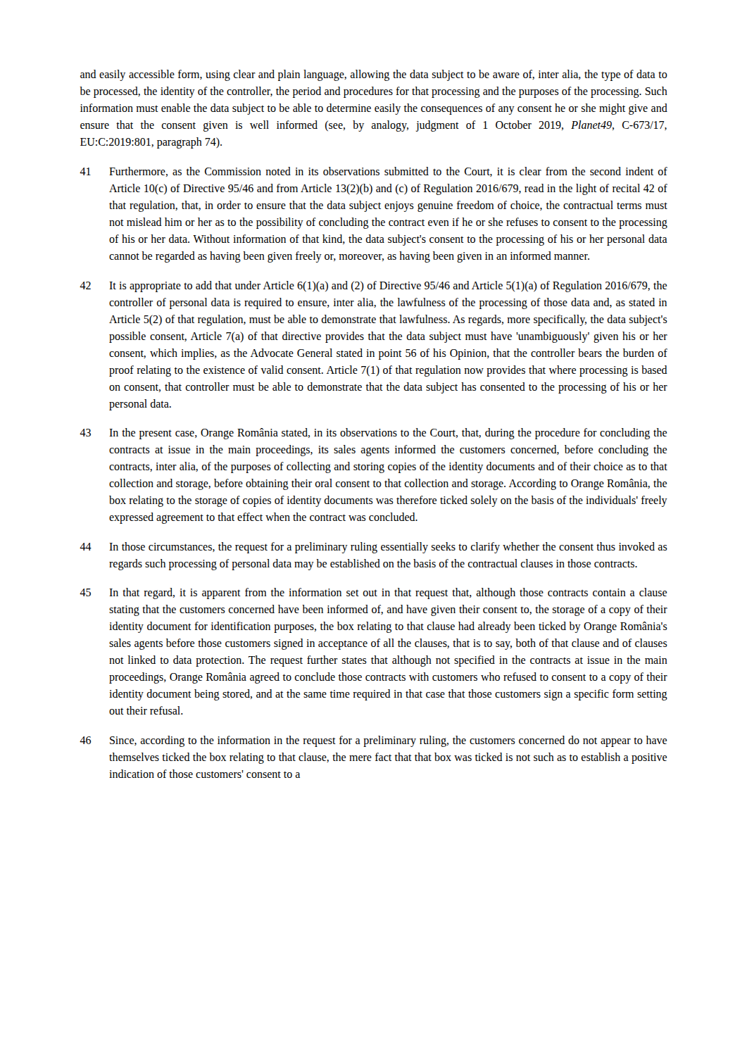and easily accessible form, using clear and plain language, allowing the data subject to be aware of, inter alia, the type of data to be processed, the identity of the controller, the period and procedures for that processing and the purposes of the processing. Such information must enable the data subject to be able to determine easily the consequences of any consent he or she might give and ensure that the consent given is well informed (see, by analogy, judgment of 1 October 2019, Planet49, C‑673/17, EU:C:2019:801, paragraph 74).
41 Furthermore, as the Commission noted in its observations submitted to the Court, it is clear from the second indent of Article 10(c) of Directive 95/46 and from Article 13(2)(b) and (c) of Regulation 2016/679, read in the light of recital 42 of that regulation, that, in order to ensure that the data subject enjoys genuine freedom of choice, the contractual terms must not mislead him or her as to the possibility of concluding the contract even if he or she refuses to consent to the processing of his or her data. Without information of that kind, the data subject's consent to the processing of his or her personal data cannot be regarded as having been given freely or, moreover, as having been given in an informed manner.
42 It is appropriate to add that under Article 6(1)(a) and (2) of Directive 95/46 and Article 5(1)(a) of Regulation 2016/679, the controller of personal data is required to ensure, inter alia, the lawfulness of the processing of those data and, as stated in Article 5(2) of that regulation, must be able to demonstrate that lawfulness. As regards, more specifically, the data subject's possible consent, Article 7(a) of that directive provides that the data subject must have 'unambiguously' given his or her consent, which implies, as the Advocate General stated in point 56 of his Opinion, that the controller bears the burden of proof relating to the existence of valid consent. Article 7(1) of that regulation now provides that where processing is based on consent, that controller must be able to demonstrate that the data subject has consented to the processing of his or her personal data.
43 In the present case, Orange România stated, in its observations to the Court, that, during the procedure for concluding the contracts at issue in the main proceedings, its sales agents informed the customers concerned, before concluding the contracts, inter alia, of the purposes of collecting and storing copies of the identity documents and of their choice as to that collection and storage, before obtaining their oral consent to that collection and storage. According to Orange România, the box relating to the storage of copies of identity documents was therefore ticked solely on the basis of the individuals' freely expressed agreement to that effect when the contract was concluded.
44 In those circumstances, the request for a preliminary ruling essentially seeks to clarify whether the consent thus invoked as regards such processing of personal data may be established on the basis of the contractual clauses in those contracts.
45 In that regard, it is apparent from the information set out in that request that, although those contracts contain a clause stating that the customers concerned have been informed of, and have given their consent to, the storage of a copy of their identity document for identification purposes, the box relating to that clause had already been ticked by Orange România's sales agents before those customers signed in acceptance of all the clauses, that is to say, both of that clause and of clauses not linked to data protection. The request further states that although not specified in the contracts at issue in the main proceedings, Orange România agreed to conclude those contracts with customers who refused to consent to a copy of their identity document being stored, and at the same time required in that case that those customers sign a specific form setting out their refusal.
46 Since, according to the information in the request for a preliminary ruling, the customers concerned do not appear to have themselves ticked the box relating to that clause, the mere fact that that box was ticked is not such as to establish a positive indication of those customers' consent to a